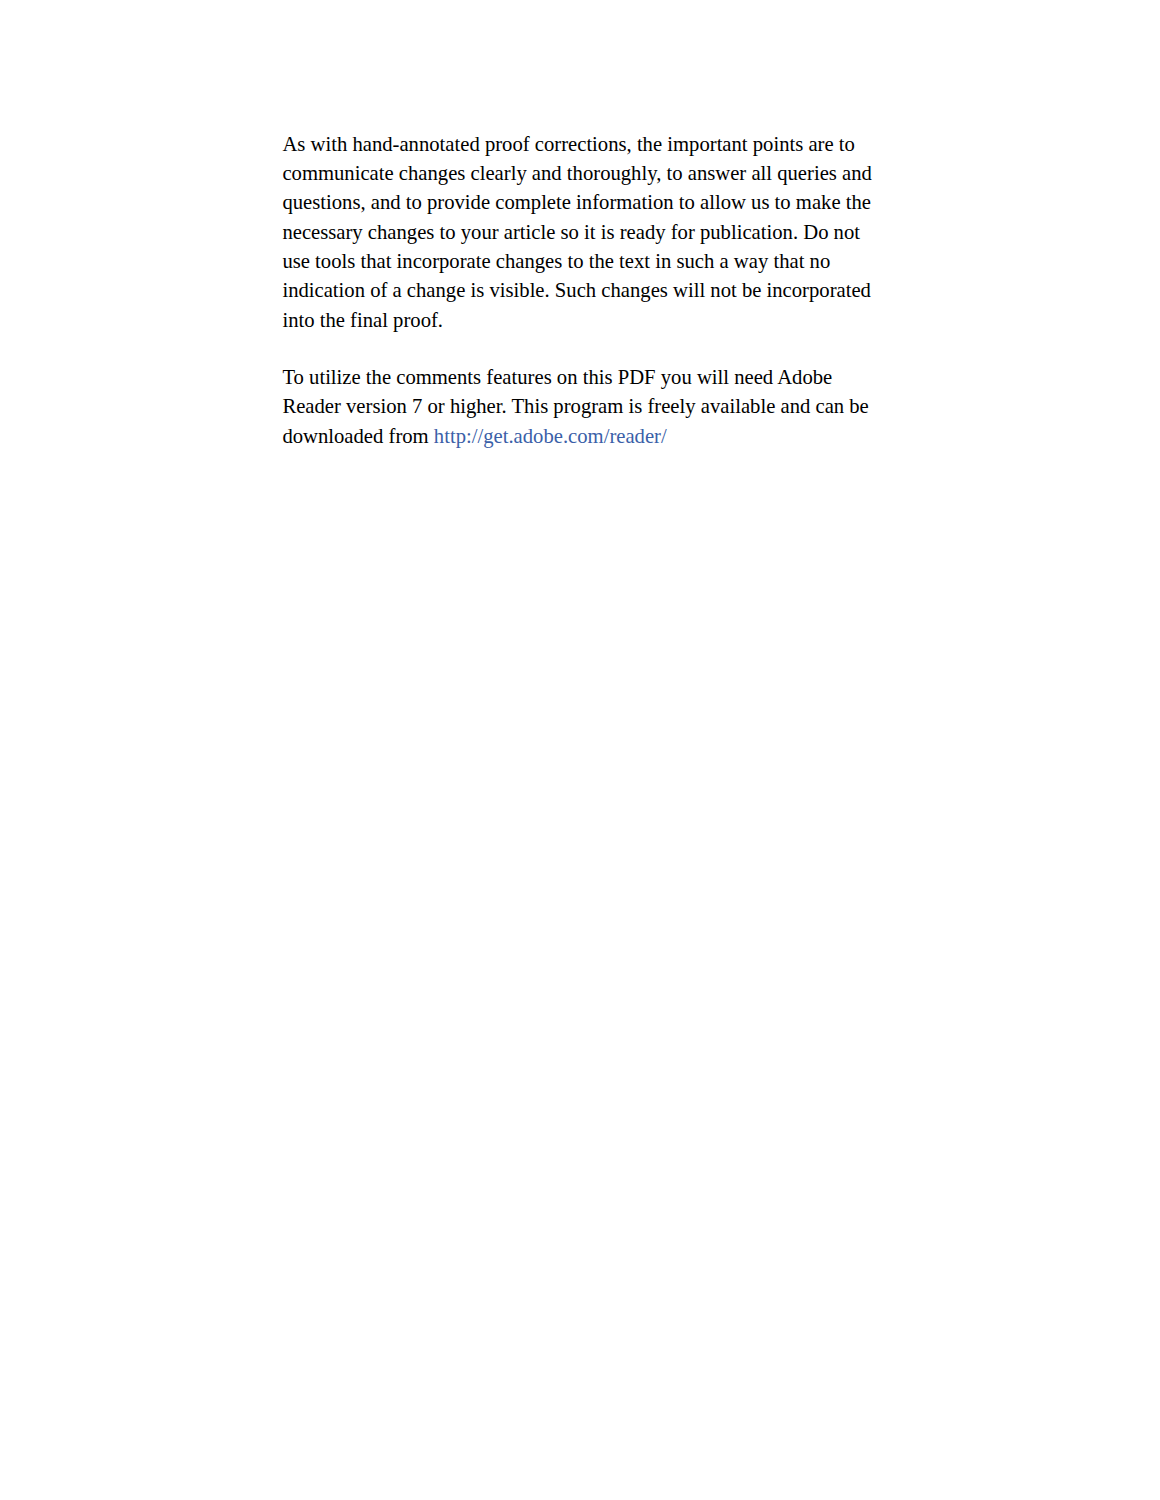As with hand-annotated proof corrections, the important points are to communicate changes clearly and thoroughly, to answer all queries and questions, and to provide complete information to allow us to make the necessary changes to your article so it is ready for publication. Do not use tools that incorporate changes to the text in such a way that no indication of a change is visible. Such changes will not be incorporated into the final proof.
To utilize the comments features on this PDF you will need Adobe Reader version 7 or higher. This program is freely available and can be downloaded from http://get.adobe.com/reader/